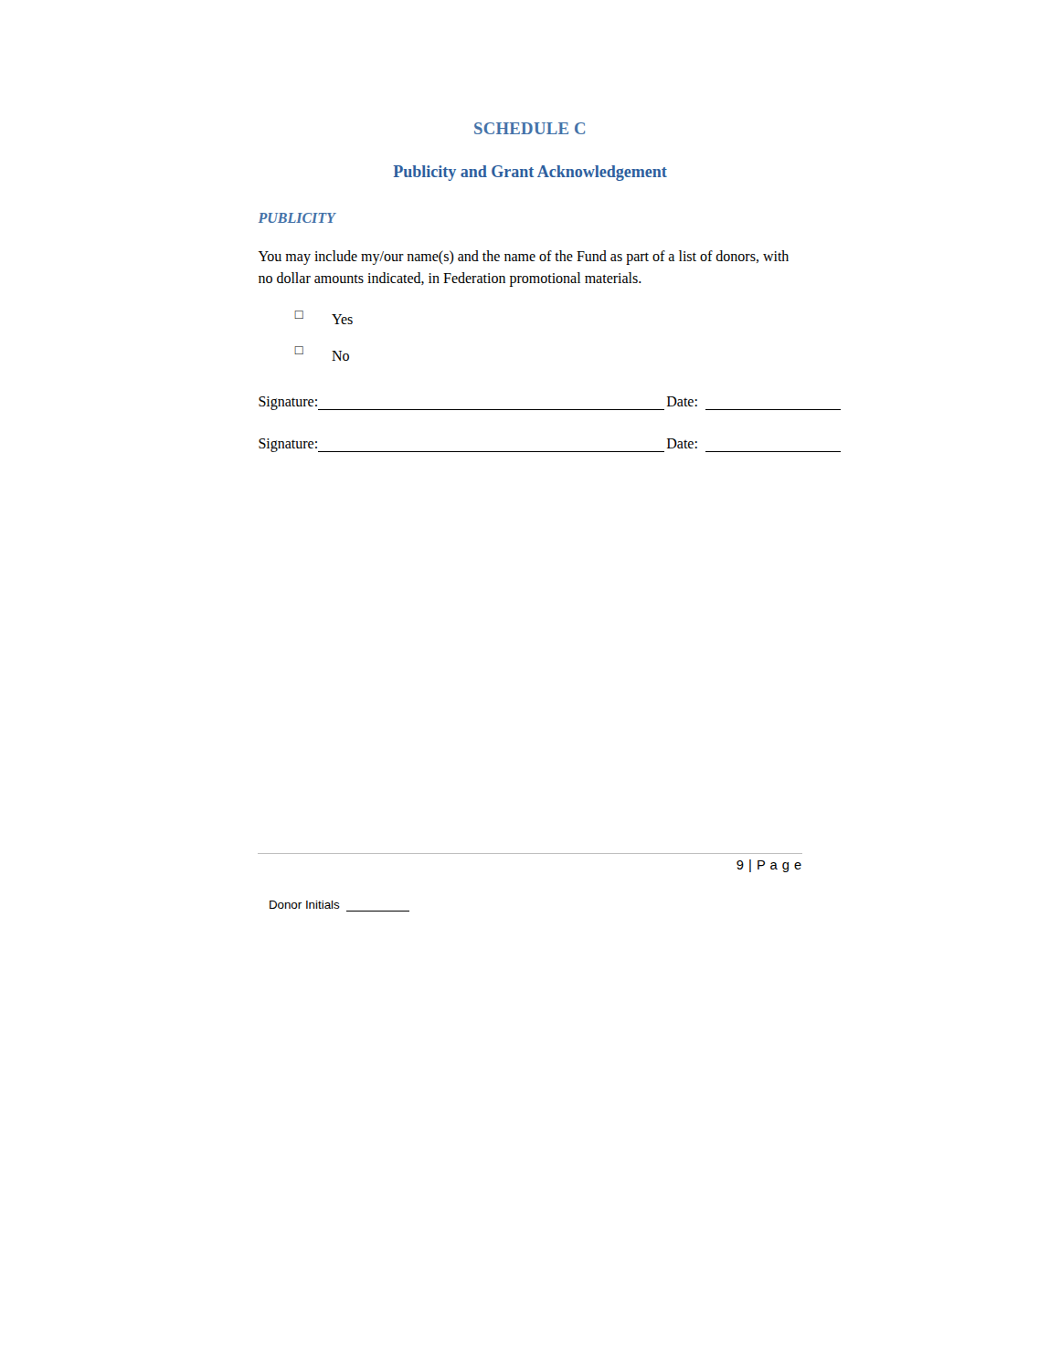SCHEDULE C
Publicity and Grant Acknowledgement
PUBLICITY
You may include my/our name(s) and the name of the Fund as part of a list of donors, with no dollar amounts indicated, in Federation promotional materials.
Yes
No
Signature: Date:
Signature: Date:
9 | P a g e
Donor Initials